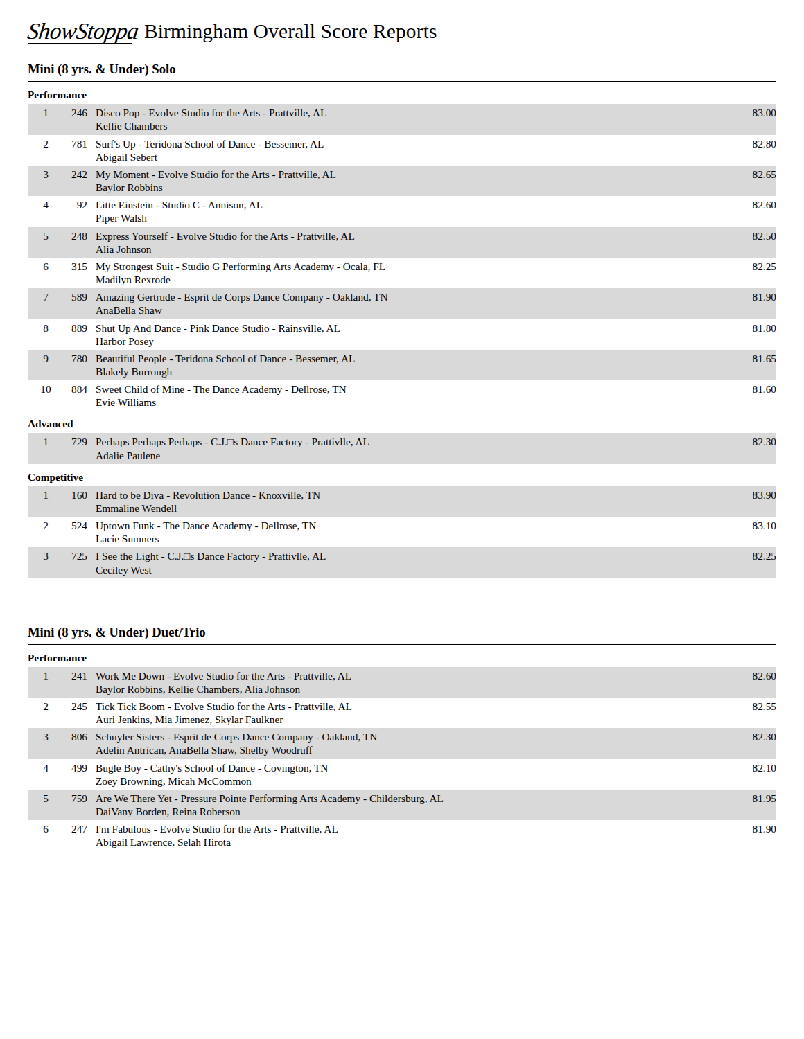ShowStoppa
Birmingham Overall Score Reports
Mini (8 yrs. & Under) Solo
Performance
| 1 | 246 | Disco Pop - Evolve Studio for the Arts - Prattville, AL Kellie Chambers | 83.00 |
| 2 | 781 | Surf's Up - Teridona School of Dance - Bessemer, AL Abigail Sebert | 82.80 |
| 3 | 242 | My Moment - Evolve Studio for the Arts - Prattville, AL Baylor Robbins | 82.65 |
| 4 | 92 | Litte Einstein - Studio C - Annison, AL Piper Walsh | 82.60 |
| 5 | 248 | Express Yourself - Evolve Studio for the Arts - Prattville, AL Alia Johnson | 82.50 |
| 6 | 315 | My Strongest Suit - Studio G Performing Arts Academy - Ocala, FL Madilyn Rexrode | 82.25 |
| 7 | 589 | Amazing Gertrude - Esprit de Corps Dance Company - Oakland, TN AnaBella Shaw | 81.90 |
| 8 | 889 | Shut Up And Dance - Pink Dance Studio - Rainsville, AL Harbor Posey | 81.80 |
| 9 | 780 | Beautiful People - Teridona School of Dance - Bessemer, AL Blakely Burrough | 81.65 |
| 10 | 884 | Sweet Child of Mine - The Dance Academy - Dellrose, TN Evie Williams | 81.60 |
Advanced
| 1 | 729 | Perhaps Perhaps Perhaps - C.J.□s Dance Factory - Prattivlle, AL Adalie Paulene | 82.30 |
Competitive
| 1 | 160 | Hard to be Diva - Revolution Dance - Knoxville, TN Emmaline Wendell | 83.90 |
| 2 | 524 | Uptown Funk - The Dance Academy - Dellrose, TN Lacie Sumners | 83.10 |
| 3 | 725 | I See the Light - C.J.□s Dance Factory - Prattivlle, AL Ceciley West | 82.25 |
Mini (8 yrs. & Under) Duet/Trio
Performance
| 1 | 241 | Work Me Down - Evolve Studio for the Arts - Prattville, AL Baylor Robbins, Kellie Chambers, Alia Johnson | 82.60 |
| 2 | 245 | Tick Tick Boom - Evolve Studio for the Arts - Prattville, AL Auri Jenkins, Mia Jimenez, Skylar Faulkner | 82.55 |
| 3 | 806 | Schuyler Sisters - Esprit de Corps Dance Company - Oakland, TN Adelin Antrican, AnaBella Shaw, Shelby Woodruff | 82.30 |
| 4 | 499 | Bugle Boy - Cathy's School of Dance - Covington, TN Zoey Browning, Micah McCommon | 82.10 |
| 5 | 759 | Are We There Yet - Pressure Pointe Performing Arts Academy - Childersburg, AL DaiVany Borden, Reina Roberson | 81.95 |
| 6 | 247 | I'm Fabulous - Evolve Studio for the Arts - Prattville, AL Abigail Lawrence, Selah Hirota | 81.90 |